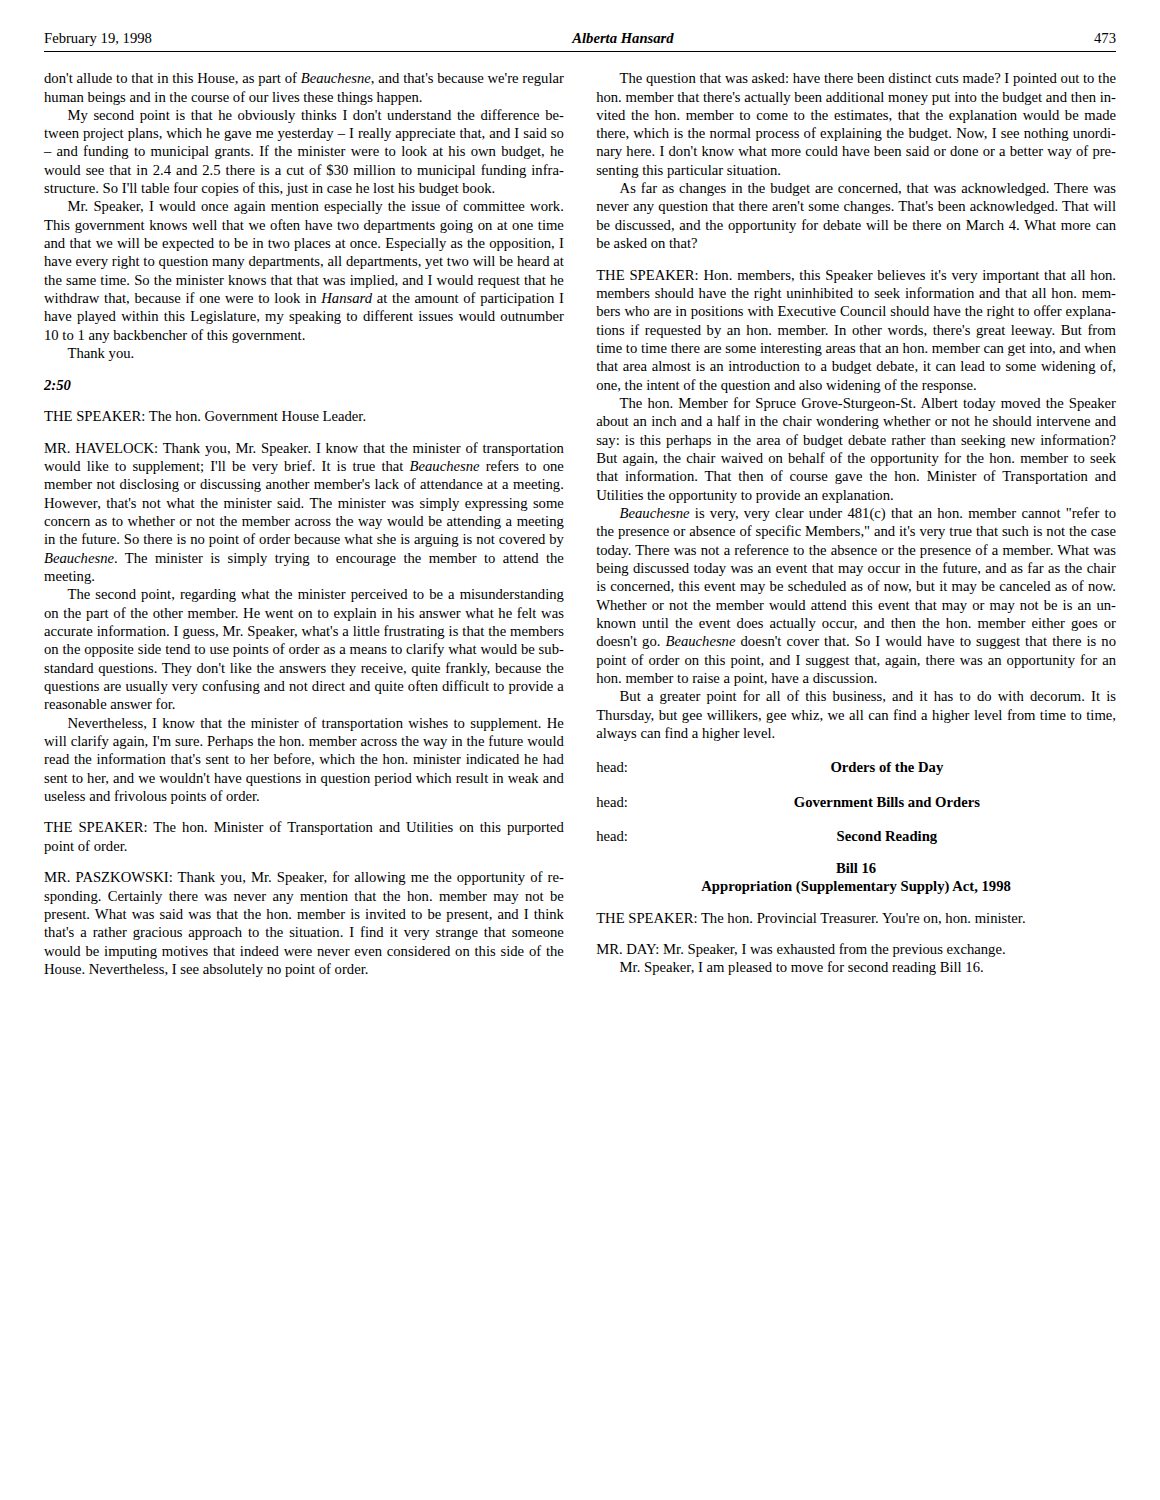February 19, 1998 Alberta Hansard 473
don't allude to that in this House, as part of Beauchesne, and that's because we're regular human beings and in the course of our lives these things happen.
My second point is that he obviously thinks I don't understand the difference between project plans, which he gave me yesterday – I really appreciate that, and I said so – and funding to municipal grants. If the minister were to look at his own budget, he would see that in 2.4 and 2.5 there is a cut of $30 million to municipal funding infrastructure. So I'll table four copies of this, just in case he lost his budget book.
Mr. Speaker, I would once again mention especially the issue of committee work. This government knows well that we often have two departments going on at one time and that we will be expected to be in two places at once. Especially as the opposition, I have every right to question many departments, all departments, yet two will be heard at the same time. So the minister knows that that was implied, and I would request that he withdraw that, because if one were to look in Hansard at the amount of participation I have played within this Legislature, my speaking to different issues would outnumber 10 to 1 any backbencher of this government.
Thank you.
2:50
THE SPEAKER: The hon. Government House Leader.
MR. HAVELOCK: Thank you, Mr. Speaker. I know that the minister of transportation would like to supplement; I'll be very brief. It is true that Beauchesne refers to one member not disclosing or discussing another member's lack of attendance at a meeting. However, that's not what the minister said. The minister was simply expressing some concern as to whether or not the member across the way would be attending a meeting in the future. So there is no point of order because what she is arguing is not covered by Beauchesne. The minister is simply trying to encourage the member to attend the meeting.
The second point, regarding what the minister perceived to be a misunderstanding on the part of the other member. He went on to explain in his answer what he felt was accurate information. I guess, Mr. Speaker, what's a little frustrating is that the members on the opposite side tend to use points of order as a means to clarify what would be substandard questions. They don't like the answers they receive, quite frankly, because the questions are usually very confusing and not direct and quite often difficult to provide a reasonable answer for.
Nevertheless, I know that the minister of transportation wishes to supplement. He will clarify again, I'm sure. Perhaps the hon. member across the way in the future would read the information that's sent to her before, which the hon. minister indicated he had sent to her, and we wouldn't have questions in question period which result in weak and useless and frivolous points of order.
THE SPEAKER: The hon. Minister of Transportation and Utilities on this purported point of order.
MR. PASZKOWSKI: Thank you, Mr. Speaker, for allowing me the opportunity of responding. Certainly there was never any mention that the hon. member may not be present. What was said was that the hon. member is invited to be present, and I think that's a rather gracious approach to the situation. I find it very strange that someone would be imputing motives that indeed were never even considered on this side of the House. Nevertheless, I see absolutely no point of order.
The question that was asked: have there been distinct cuts made? I pointed out to the hon. member that there's actually been additional money put into the budget and then invited the hon. member to come to the estimates, that the explanation would be made there, which is the normal process of explaining the budget. Now, I see nothing unordinary here. I don't know what more could have been said or done or a better way of presenting this particular situation.
As far as changes in the budget are concerned, that was acknowledged. There was never any question that there aren't some changes. That's been acknowledged. That will be discussed, and the opportunity for debate will be there on March 4. What more can be asked on that?
THE SPEAKER: Hon. members, this Speaker believes it's very important that all hon. members should have the right uninhibited to seek information and that all hon. members who are in positions with Executive Council should have the right to offer explanations if requested by an hon. member. In other words, there's great leeway. But from time to time there are some interesting areas that an hon. member can get into, and when that area almost is an introduction to a budget debate, it can lead to some widening of, one, the intent of the question and also widening of the response.
The hon. Member for Spruce Grove-Sturgeon-St. Albert today moved the Speaker about an inch and a half in the chair wondering whether or not he should intervene and say: is this perhaps in the area of budget debate rather than seeking new information? But again, the chair waived on behalf of the opportunity for the hon. member to seek that information. That then of course gave the hon. Minister of Transportation and Utilities the opportunity to provide an explanation.
Beauchesne is very, very clear under 481(c) that an hon. member cannot "refer to the presence or absence of specific Members," and it's very true that such is not the case today. There was not a reference to the absence or the presence of a member. What was being discussed today was an event that may occur in the future, and as far as the chair is concerned, this event may be scheduled as of now, but it may be canceled as of now. Whether or not the member would attend this event that may or may not be is an unknown until the event does actually occur, and then the hon. member either goes or doesn't go. Beauchesne doesn't cover that. So I would have to suggest that there is no point of order on this point, and I suggest that, again, there was an opportunity for an hon. member to raise a point, have a discussion.
But a greater point for all of this business, and it has to do with decorum. It is Thursday, but gee willikers, gee whiz, we all can find a higher level from time to time, always can find a higher level.
head: Orders of the Day
head: Government Bills and Orders
head: Second Reading
Bill 16
Appropriation (Supplementary Supply) Act, 1998
THE SPEAKER: The hon. Provincial Treasurer. You're on, hon. minister.
MR. DAY: Mr. Speaker, I was exhausted from the previous exchange.
Mr. Speaker, I am pleased to move for second reading Bill 16.